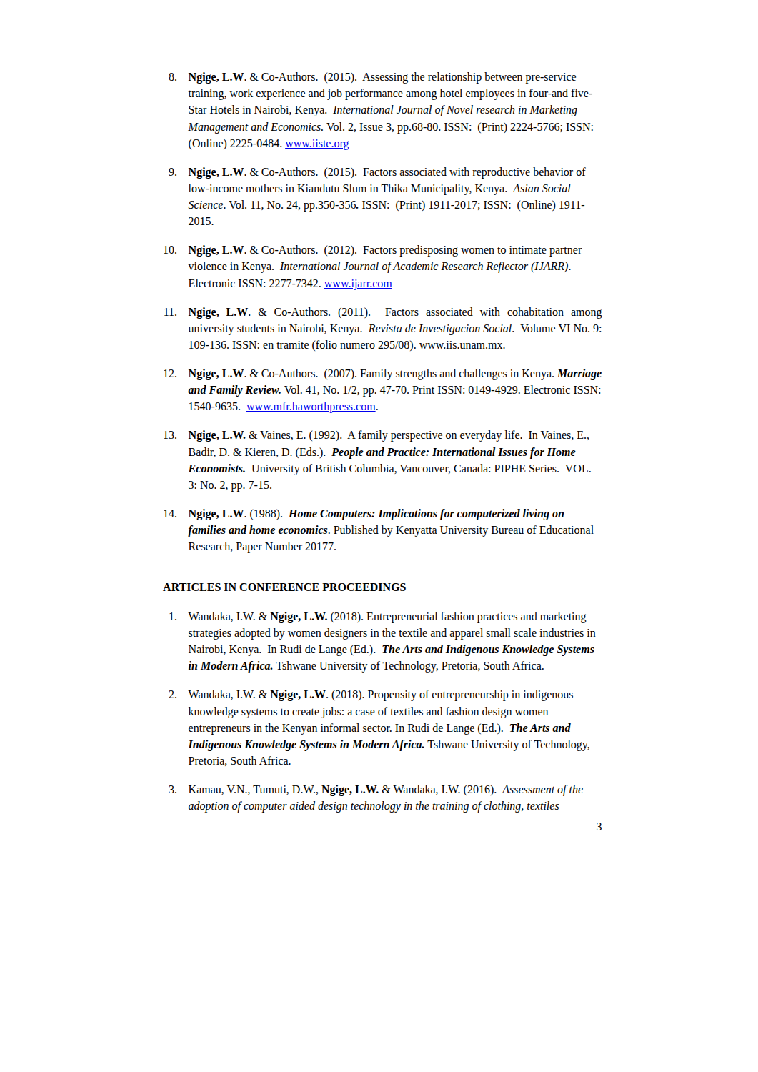Ngige, L.W. & Co-Authors. (2015). Assessing the relationship between pre-service training, work experience and job performance among hotel employees in four-and five-Star Hotels in Nairobi, Kenya. International Journal of Novel research in Marketing Management and Economics. Vol. 2, Issue 3, pp.68-80. ISSN: (Print) 2224-5766; ISSN: (Online) 2225-0484. www.iiste.org
Ngige, L.W. & Co-Authors. (2015). Factors associated with reproductive behavior of low-income mothers in Kiandutu Slum in Thika Municipality, Kenya. Asian Social Science. Vol. 11, No. 24, pp.350-356. ISSN: (Print) 1911-2017; ISSN: (Online) 1911-2015.
Ngige, L.W. & Co-Authors. (2012). Factors predisposing women to intimate partner violence in Kenya. International Journal of Academic Research Reflector (IJARR). Electronic ISSN: 2277-7342. www.ijarr.com
Ngige, L.W. & Co-Authors. (2011). Factors associated with cohabitation among university students in Nairobi, Kenya. Revista de Investigacion Social. Volume VI No. 9: 109-136. ISSN: en tramite (folio numero 295/08). www.iis.unam.mx.
Ngige, L.W. & Co-Authors. (2007). Family strengths and challenges in Kenya. Marriage and Family Review. Vol. 41, No. 1/2, pp. 47-70. Print ISSN: 0149-4929. Electronic ISSN: 1540-9635. www.mfr.haworthpress.com.
Ngige, L.W. & Vaines, E. (1992). A family perspective on everyday life. In Vaines, E., Badir, D. & Kieren, D. (Eds.). People and Practice: International Issues for Home Economists. University of British Columbia, Vancouver, Canada: PIPHE Series. VOL. 3: No. 2, pp. 7-15.
Ngige, L.W. (1988). Home Computers: Implications for computerized living on families and home economics. Published by Kenyatta University Bureau of Educational Research, Paper Number 20177.
ARTICLES IN CONFERENCE PROCEEDINGS
Wandaka, I.W. & Ngige, L.W. (2018). Entrepreneurial fashion practices and marketing strategies adopted by women designers in the textile and apparel small scale industries in Nairobi, Kenya. In Rudi de Lange (Ed.). The Arts and Indigenous Knowledge Systems in Modern Africa. Tshwane University of Technology, Pretoria, South Africa.
Wandaka, I.W. & Ngige, L.W. (2018). Propensity of entrepreneurship in indigenous knowledge systems to create jobs: a case of textiles and fashion design women entrepreneurs in the Kenyan informal sector. In Rudi de Lange (Ed.). The Arts and Indigenous Knowledge Systems in Modern Africa. Tshwane University of Technology, Pretoria, South Africa.
Kamau, V.N., Tumuti, D.W., Ngige, L.W. & Wandaka, I.W. (2016). Assessment of the adoption of computer aided design technology in the training of clothing, textiles
3